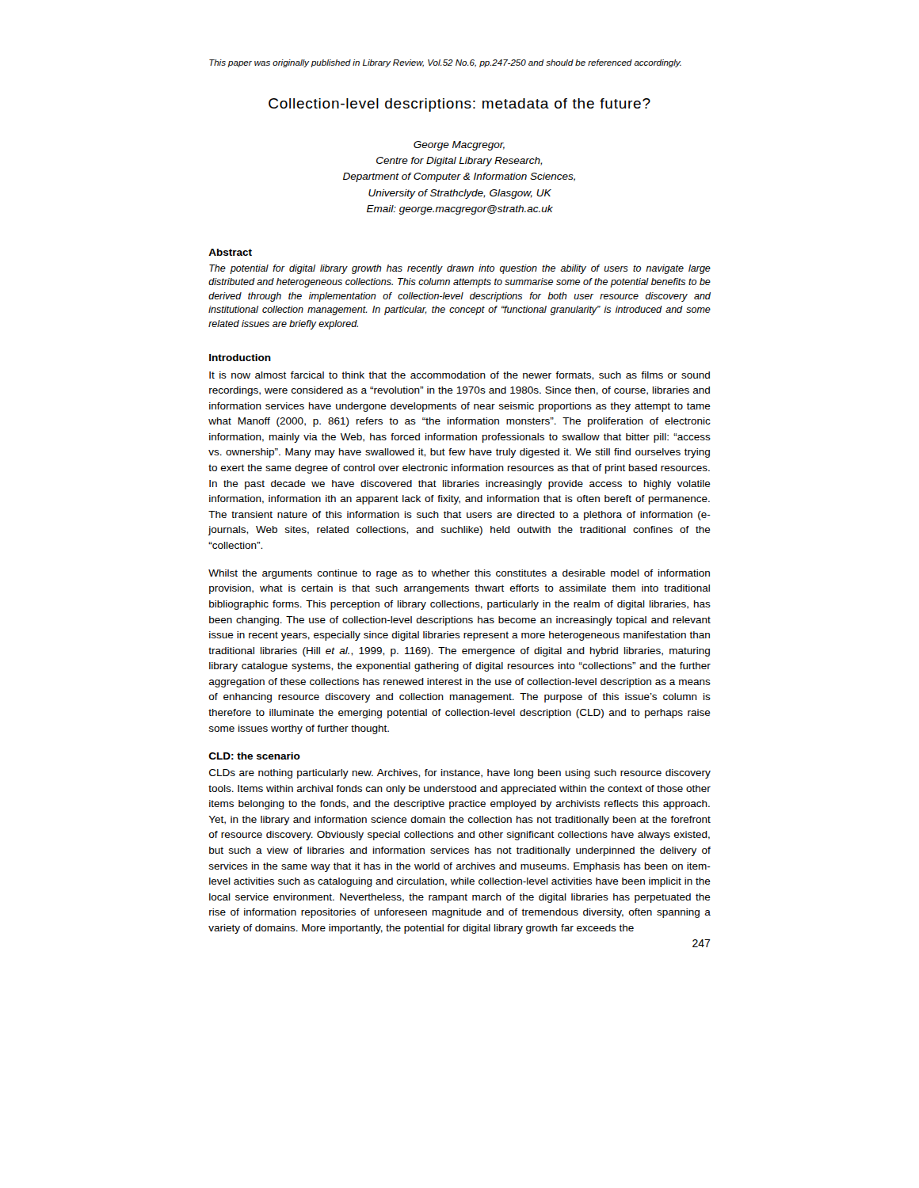This paper was originally published in Library Review, Vol.52 No.6, pp.247-250 and should be referenced accordingly.
Collection-level descriptions: metadata of the future?
George Macgregor,
Centre for Digital Library Research,
Department of Computer & Information Sciences,
University of Strathclyde, Glasgow, UK
Email: george.macgregor@strath.ac.uk
Abstract
The potential for digital library growth has recently drawn into question the ability of users to navigate large distributed and heterogeneous collections. This column attempts to summarise some of the potential benefits to be derived through the implementation of collection-level descriptions for both user resource discovery and institutional collection management. In particular, the concept of “functional granularity” is introduced and some related issues are briefly explored.
Introduction
It is now almost farcical to think that the accommodation of the newer formats, such as films or sound recordings, were considered as a “revolution” in the 1970s and 1980s. Since then, of course, libraries and information services have undergone developments of near seismic proportions as they attempt to tame what Manoff (2000, p. 861) refers to as “the information monsters”. The proliferation of electronic information, mainly via the Web, has forced information professionals to swallow that bitter pill: “access vs. ownership”. Many may have swallowed it, but few have truly digested it. We still find ourselves trying to exert the same degree of control over electronic information resources as that of print based resources. In the past decade we have discovered that libraries increasingly provide access to highly volatile information, information ith an apparent lack of fixity, and information that is often bereft of permanence. The transient nature of this information is such that users are directed to a plethora of information (e-journals, Web sites, related collections, and suchlike) held outwith the traditional confines of the “collection”.
Whilst the arguments continue to rage as to whether this constitutes a desirable model of information provision, what is certain is that such arrangements thwart efforts to assimilate them into traditional bibliographic forms. This perception of library collections, particularly in the realm of digital libraries, has been changing. The use of collection-level descriptions has become an increasingly topical and relevant issue in recent years, especially since digital libraries represent a more heterogeneous manifestation than traditional libraries (Hill et al., 1999, p. 1169). The emergence of digital and hybrid libraries, maturing library catalogue systems, the exponential gathering of digital resources into “collections” and the further aggregation of these collections has renewed interest in the use of collection-level description as a means of enhancing resource discovery and collection management. The purpose of this issue’s column is therefore to illuminate the emerging potential of collection-level description (CLD) and to perhaps raise some issues worthy of further thought.
CLD: the scenario
CLDs are nothing particularly new. Archives, for instance, have long been using such resource discovery tools. Items within archival fonds can only be understood and appreciated within the context of those other items belonging to the fonds, and the descriptive practice employed by archivists reflects this approach. Yet, in the library and information science domain the collection has not traditionally been at the forefront of resource discovery. Obviously special collections and other significant collections have always existed, but such a view of libraries and information services has not traditionally underpinned the delivery of services in the same way that it has in the world of archives and museums. Emphasis has been on item-level activities such as cataloguing and circulation, while collection-level activities have been implicit in the local service environment. Nevertheless, the rampant march of the digital libraries has perpetuated the rise of information repositories of unforeseen magnitude and of tremendous diversity, often spanning a variety of domains. More importantly, the potential for digital library growth far exceeds the
247